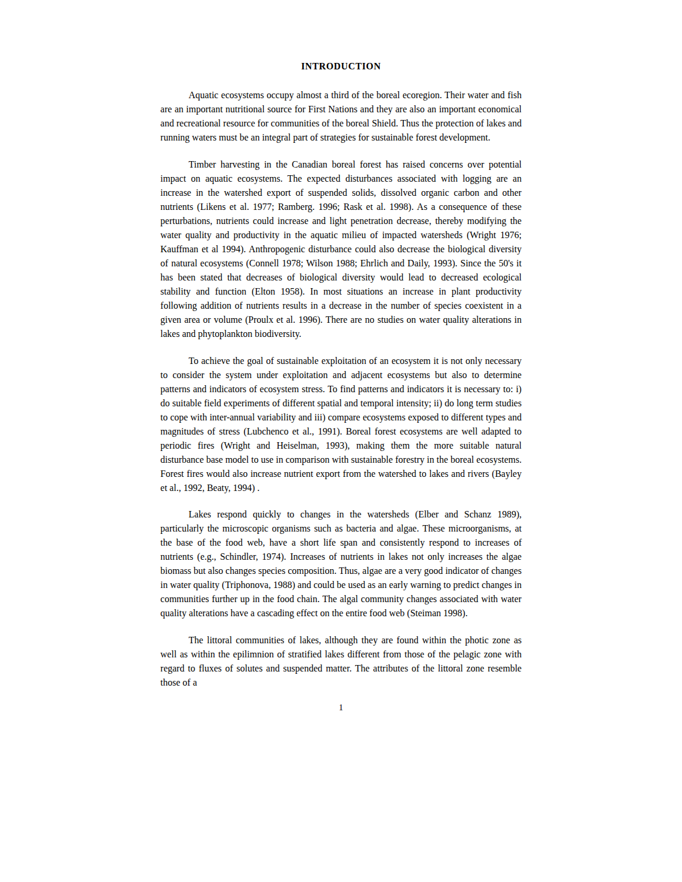INTRODUCTION
Aquatic ecosystems occupy almost a third of the boreal ecoregion. Their water and fish are an important nutritional source for First Nations and they are also an important economical and recreational resource for communities of the boreal Shield. Thus the protection of lakes and running waters must be an integral part of strategies for sustainable forest development.
Timber harvesting in the Canadian boreal forest has raised concerns over potential impact on aquatic ecosystems. The expected disturbances associated with logging are an increase in the watershed export of suspended solids, dissolved organic carbon and other nutrients (Likens et al. 1977; Ramberg. 1996; Rask et al. 1998). As a consequence of these perturbations, nutrients could increase and light penetration decrease, thereby modifying the water quality and productivity in the aquatic milieu of impacted watersheds (Wright 1976; Kauffman et al 1994). Anthropogenic disturbance could also decrease the biological diversity of natural ecosystems (Connell 1978; Wilson 1988; Ehrlich and Daily, 1993). Since the 50's it has been stated that decreases of biological diversity would lead to decreased ecological stability and function (Elton 1958). In most situations an increase in plant productivity following addition of nutrients results in a decrease in the number of species coexistent in a given area or volume (Proulx et al. 1996). There are no studies on water quality alterations in lakes and phytoplankton biodiversity.
To achieve the goal of sustainable exploitation of an ecosystem it is not only necessary to consider the system under exploitation and adjacent ecosystems but also to determine patterns and indicators of ecosystem stress. To find patterns and indicators it is necessary to: i) do suitable field experiments of different spatial and temporal intensity; ii) do long term studies to cope with inter-annual variability and iii) compare ecosystems exposed to different types and magnitudes of stress (Lubchenco et al., 1991). Boreal forest ecosystems are well adapted to periodic fires (Wright and Heiselman, 1993), making them the more suitable natural disturbance base model to use in comparison with sustainable forestry in the boreal ecosystems. Forest fires would also increase nutrient export from the watershed to lakes and rivers (Bayley et al., 1992, Beaty, 1994) .
Lakes respond quickly to changes in the watersheds (Elber and Schanz 1989), particularly the microscopic organisms such as bacteria and algae. These microorganisms, at the base of the food web, have a short life span and consistently respond to increases of nutrients (e.g., Schindler, 1974). Increases of nutrients in lakes not only increases the algae biomass but also changes species composition. Thus, algae are a very good indicator of changes in water quality (Triphonova, 1988) and could be used as an early warning to predict changes in communities further up in the food chain. The algal community changes associated with water quality alterations have a cascading effect on the entire food web (Steiman 1998).
The littoral communities of lakes, although they are found within the photic zone as well as within the epilimnion of stratified lakes different from those of the pelagic zone with regard to fluxes of solutes and suspended matter. The attributes of the littoral zone resemble those of a
1